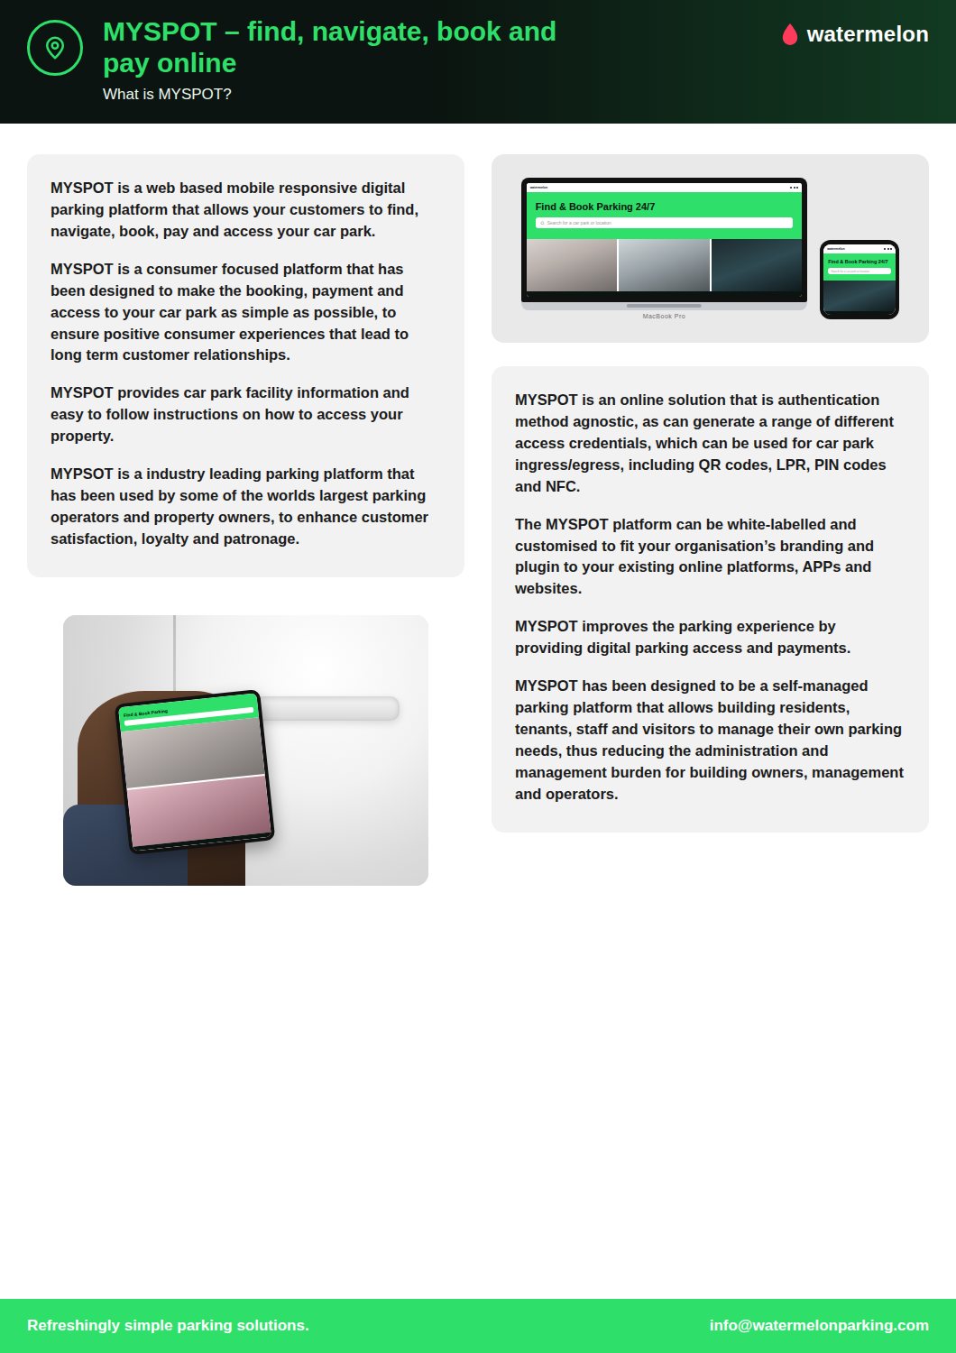MYSPOT – find, navigate, book and pay online
What is MYSPOT?
watermelon
MYSPOT is a web based mobile responsive digital parking platform that allows your customers to find, navigate, book, pay and access your car park.
MYSPOT is a consumer focused platform that has been designed to make the booking, payment and access to your car park as simple as possible, to ensure positive consumer experiences that lead to long term customer relationships.
MYSPOT provides car park facility information and easy to follow instructions on how to access your property.
MYPSOT is a industry leading parking platform that has been used by some of the worlds largest parking operators and property owners, to enhance customer satisfaction, loyalty and patronage.
Find & Book Parking
watermelon
Find & Book Parking 24/7
Search for a car park or location
MacBook Pro
watermelon
Find & Book Parking 24/7
Search for a car park or location
MYSPOT is an online solution that is authentication method agnostic, as can generate a range of different access credentials, which can be used for car park ingress/egress, including QR codes, LPR, PIN codes and NFC.
The MYSPOT platform can be white-labelled and customised to fit your organisation’s branding and plugin to your existing online platforms, APPs and websites.
MYSPOT improves the parking experience by providing digital parking access and payments.
MYSPOT has been designed to be a self-managed parking platform that allows building residents, tenants, staff and visitors to manage their own parking needs, thus reducing the administration and management burden for building owners, management and operators.
Refreshingly simple parking solutions. info@watermelonparking.com